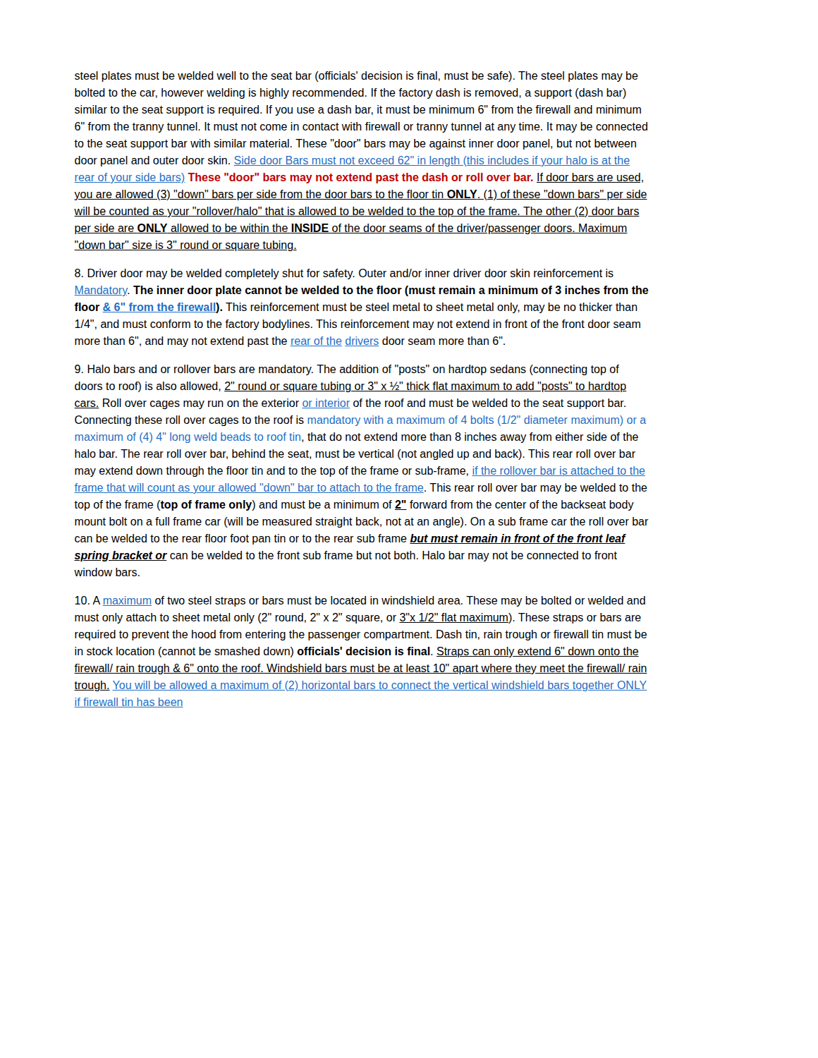steel plates must be welded well to the seat bar (officials' decision is final, must be safe). The steel plates may be bolted to the car, however welding is highly recommended. If the factory dash is removed, a support (dash bar) similar to the seat support is required. If you use a dash bar, it must be minimum 6" from the firewall and minimum 6" from the tranny tunnel. It must not come in contact with firewall or tranny tunnel at any time. It may be connected to the seat support bar with similar material. These "door" bars may be against inner door panel, but not between door panel and outer door skin. Side door Bars must not exceed 62" in length (this includes if your halo is at the rear of your side bars) These "door" bars may not extend past the dash or roll over bar. If door bars are used, you are allowed (3) "down" bars per side from the door bars to the floor tin ONLY. (1) of these "down bars" per side will be counted as your "rollover/halo" that is allowed to be welded to the top of the frame. The other (2) door bars per side are ONLY allowed to be within the INSIDE of the door seams of the driver/passenger doors. Maximum "down bar" size is 3" round or square tubing.
8. Driver door may be welded completely shut for safety. Outer and/or inner driver door skin reinforcement is Mandatory. The inner door plate cannot be welded to the floor (must remain a minimum of 3 inches from the floor & 6" from the firewall). This reinforcement must be steel metal to sheet metal only, may be no thicker than 1/4", and must conform to the factory bodylines. This reinforcement may not extend in front of the front door seam more than 6", and may not extend past the rear of the drivers door seam more than 6".
9. Halo bars and or rollover bars are mandatory. The addition of "posts" on hardtop sedans (connecting top of doors to roof) is also allowed, 2" round or square tubing or 3" x ½" thick flat maximum to add "posts" to hardtop cars. Roll over cages may run on the exterior or interior of the roof and must be welded to the seat support bar. Connecting these roll over cages to the roof is mandatory with a maximum of 4 bolts (1/2" diameter maximum) or a maximum of (4) 4" long weld beads to roof tin, that do not extend more than 8 inches away from either side of the halo bar. The rear roll over bar, behind the seat, must be vertical (not angled up and back). This rear roll over bar may extend down through the floor tin and to the top of the frame or sub-frame, if the rollover bar is attached to the frame that will count as your allowed "down" bar to attach to the frame. This rear roll over bar may be welded to the top of the frame (top of frame only) and must be a minimum of 2" forward from the center of the backseat body mount bolt on a full frame car (will be measured straight back, not at an angle). On a sub frame car the roll over bar can be welded to the rear floor foot pan tin or to the rear sub frame but must remain in front of the front leaf spring bracket or can be welded to the front sub frame but not both. Halo bar may not be connected to front window bars.
10. A maximum of two steel straps or bars must be located in windshield area. These may be bolted or welded and must only attach to sheet metal only (2" round, 2" x 2" square, or 3"x 1/2" flat maximum). These straps or bars are required to prevent the hood from entering the passenger compartment. Dash tin, rain trough or firewall tin must be in stock location (cannot be smashed down) officials' decision is final. Straps can only extend 6" down onto the firewall/ rain trough & 6" onto the roof. Windshield bars must be at least 10" apart where they meet the firewall/ rain trough. You will be allowed a maximum of (2) horizontal bars to connect the vertical windshield bars together ONLY if firewall tin has been